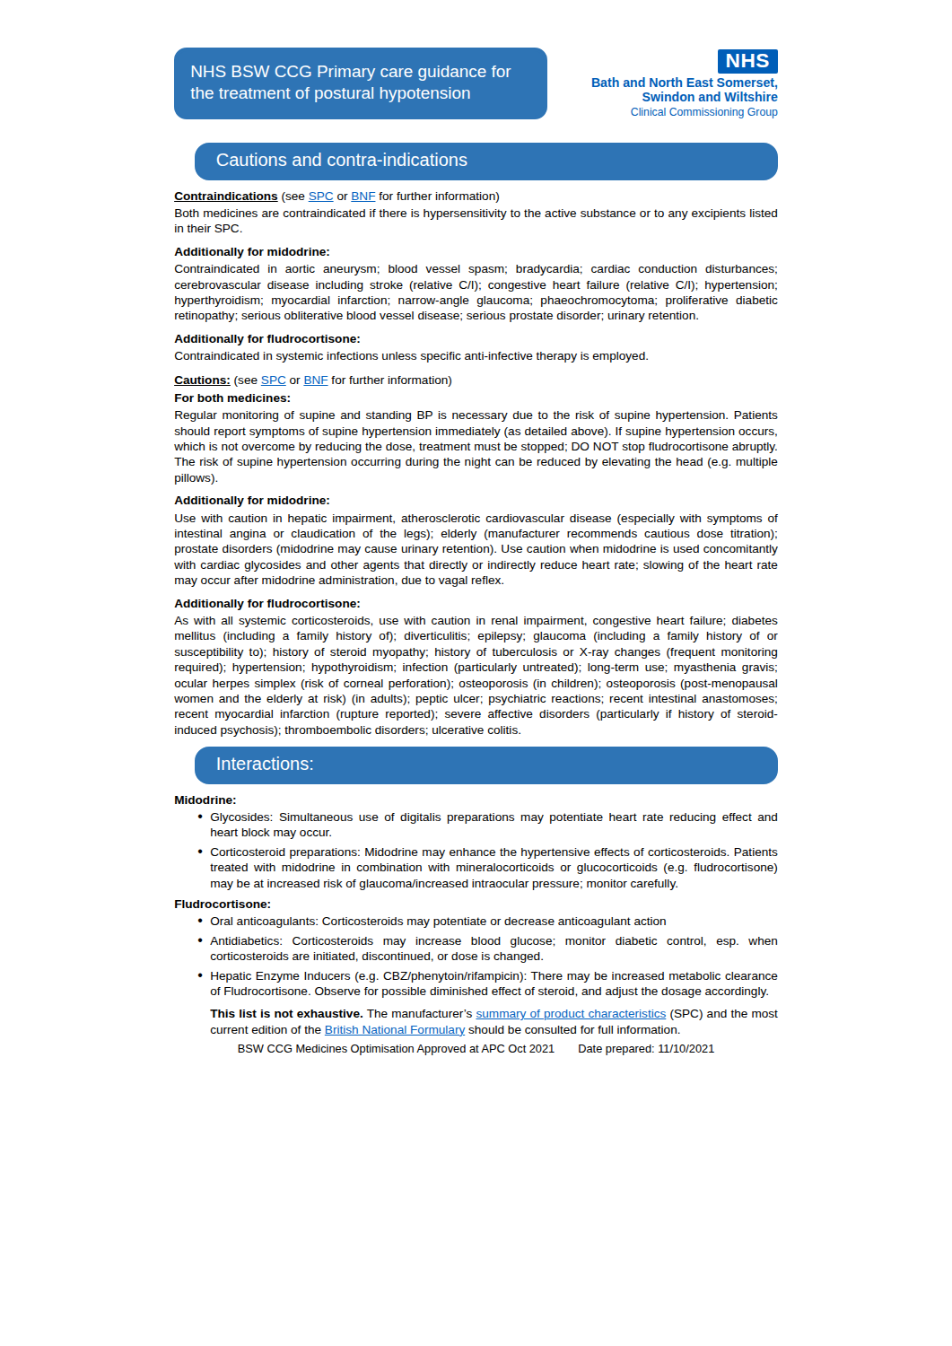NHS BSW CCG Primary care guidance for the treatment of postural hypotension
NHS
Bath and North East Somerset,
Swindon and Wiltshire
Clinical Commissioning Group
Cautions and contra-indications
Contraindications (see SPC or BNF for further information)
Both medicines are contraindicated if there is hypersensitivity to the active substance or to any excipients listed in their SPC.
Additionally for midodrine:
Contraindicated in aortic aneurysm; blood vessel spasm; bradycardia; cardiac conduction disturbances; cerebrovascular disease including stroke (relative C/I); congestive heart failure (relative C/I); hypertension; hyperthyroidism; myocardial infarction; narrow-angle glaucoma; phaeochromocytoma; proliferative diabetic retinopathy; serious obliterative blood vessel disease; serious prostate disorder; urinary retention.
Additionally for fludrocortisone:
Contraindicated in systemic infections unless specific anti-infective therapy is employed.
Cautions: (see SPC or BNF for further information)
For both medicines:
Regular monitoring of supine and standing BP is necessary due to the risk of supine hypertension. Patients should report symptoms of supine hypertension immediately (as detailed above). If supine hypertension occurs, which is not overcome by reducing the dose, treatment must be stopped; DO NOT stop fludrocortisone abruptly. The risk of supine hypertension occurring during the night can be reduced by elevating the head (e.g. multiple pillows).
Additionally for midodrine:
Use with caution in hepatic impairment, atherosclerotic cardiovascular disease (especially with symptoms of intestinal angina or claudication of the legs); elderly (manufacturer recommends cautious dose titration); prostate disorders (midodrine may cause urinary retention). Use caution when midodrine is used concomitantly with cardiac glycosides and other agents that directly or indirectly reduce heart rate; slowing of the heart rate may occur after midodrine administration, due to vagal reflex.
Additionally for fludrocortisone:
As with all systemic corticosteroids, use with caution in renal impairment, congestive heart failure; diabetes mellitus (including a family history of); diverticulitis; epilepsy; glaucoma (including a family history of or susceptibility to); history of steroid myopathy; history of tuberculosis or X-ray changes (frequent monitoring required); hypertension; hypothyroidism; infection (particularly untreated); long-term use; myasthenia gravis; ocular herpes simplex (risk of corneal perforation); osteoporosis (in children); osteoporosis (post-menopausal women and the elderly at risk) (in adults); peptic ulcer; psychiatric reactions; recent intestinal anastomoses; recent myocardial infarction (rupture reported); severe affective disorders (particularly if history of steroid-induced psychosis); thromboembolic disorders; ulcerative colitis.
Interactions:
Midodrine:
Glycosides: Simultaneous use of digitalis preparations may potentiate heart rate reducing effect and heart block may occur.
Corticosteroid preparations: Midodrine may enhance the hypertensive effects of corticosteroids. Patients treated with midodrine in combination with mineralocorticoids or glucocorticoids (e.g. fludrocortisone) may be at increased risk of glaucoma/increased intraocular pressure; monitor carefully.
Fludrocortisone:
Oral anticoagulants: Corticosteroids may potentiate or decrease anticoagulant action
Antidiabetics: Corticosteroids may increase blood glucose; monitor diabetic control, esp. when corticosteroids are initiated, discontinued, or dose is changed.
Hepatic Enzyme Inducers (e.g. CBZ/phenytoin/rifampicin): There may be increased metabolic clearance of Fludrocortisone. Observe for possible diminished effect of steroid, and adjust the dosage accordingly.
This list is not exhaustive. The manufacturer’s summary of product characteristics (SPC) and the most current edition of the British National Formulary should be consulted for full information.
BSW CCG Medicines Optimisation Approved at APC Oct 2021 Date prepared: 11/10/2021